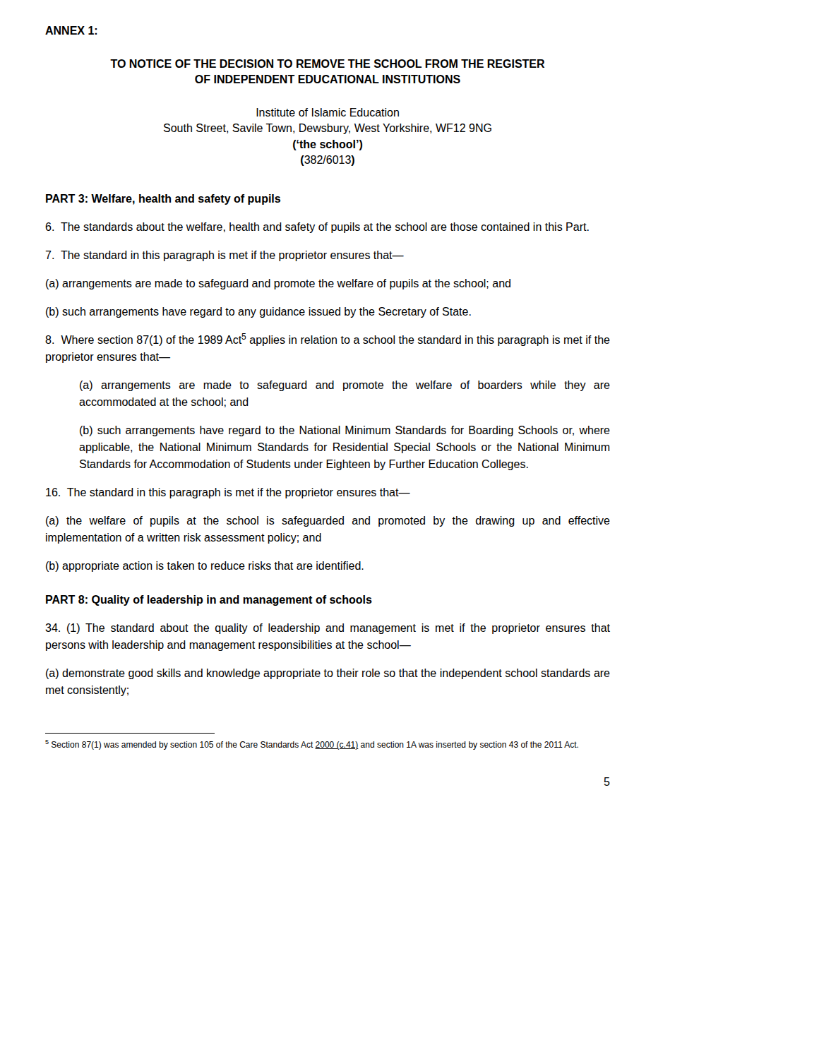ANNEX 1:
TO NOTICE OF THE DECISION TO REMOVE THE SCHOOL FROM THE REGISTER
OF INDEPENDENT EDUCATIONAL INSTITUTIONS
Institute of Islamic Education
South Street, Savile Town, Dewsbury, West Yorkshire, WF12 9NG
(‘the school’)
(382/6013)
PART 3: Welfare, health and safety of pupils
6. The standards about the welfare, health and safety of pupils at the school are those contained in this Part.
7. The standard in this paragraph is met if the proprietor ensures that—
(a) arrangements are made to safeguard and promote the welfare of pupils at the school; and
(b) such arrangements have regard to any guidance issued by the Secretary of State.
8. Where section 87(1) of the 1989 Act5 applies in relation to a school the standard in this paragraph is met if the proprietor ensures that—
(a) arrangements are made to safeguard and promote the welfare of boarders while they are accommodated at the school; and
(b) such arrangements have regard to the National Minimum Standards for Boarding Schools or, where applicable, the National Minimum Standards for Residential Special Schools or the National Minimum Standards for Accommodation of Students under Eighteen by Further Education Colleges.
16. The standard in this paragraph is met if the proprietor ensures that—
(a) the welfare of pupils at the school is safeguarded and promoted by the drawing up and effective implementation of a written risk assessment policy; and
(b) appropriate action is taken to reduce risks that are identified.
PART 8: Quality of leadership in and management of schools
34. (1) The standard about the quality of leadership and management is met if the proprietor ensures that persons with leadership and management responsibilities at the school—
(a) demonstrate good skills and knowledge appropriate to their role so that the independent school standards are met consistently;
5 Section 87(1) was amended by section 105 of the Care Standards Act 2000 (c.41) and section 1A was inserted by section 43 of the 2011 Act.
5